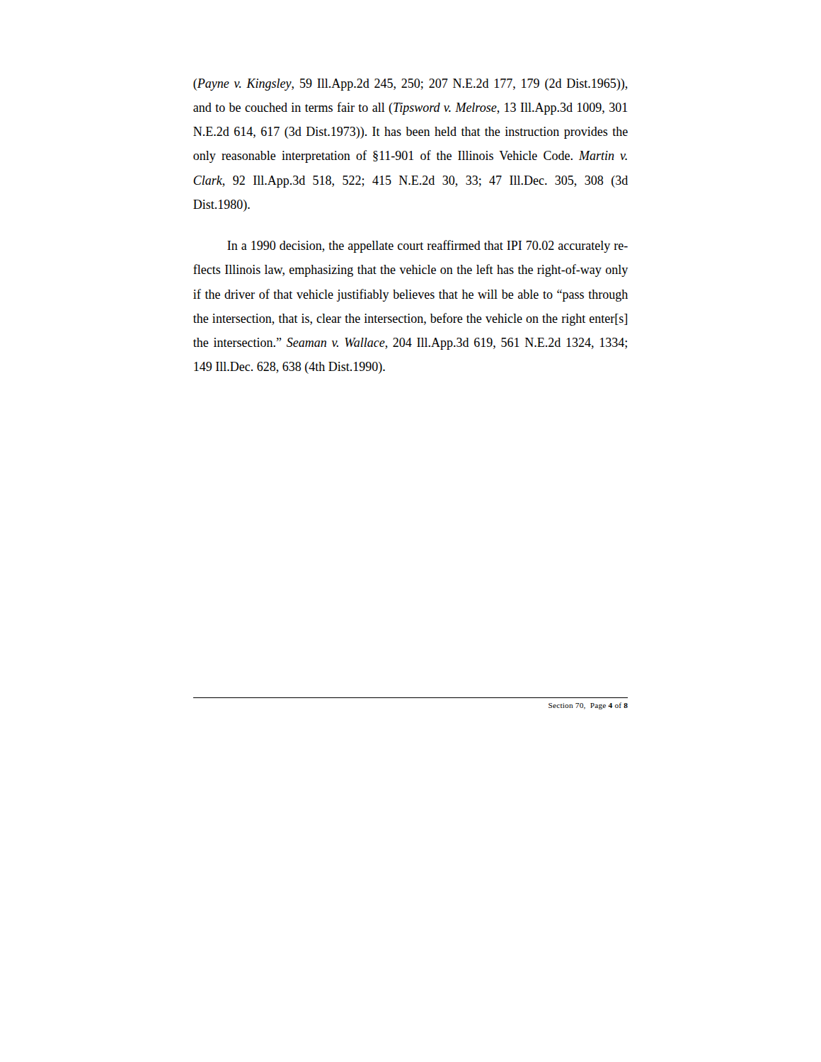(Payne v. Kingsley, 59 Ill.App.2d 245, 250; 207 N.E.2d 177, 179 (2d Dist.1965)), and to be couched in terms fair to all (Tipsword v. Melrose, 13 Ill.App.3d 1009, 301 N.E.2d 614, 617 (3d Dist.1973)). It has been held that the instruction provides the only reasonable interpretation of §11-901 of the Illinois Vehicle Code. Martin v. Clark, 92 Ill.App.3d 518, 522; 415 N.E.2d 30, 33; 47 Ill.Dec. 305, 308 (3d Dist.1980).
In a 1990 decision, the appellate court reaffirmed that IPI 70.02 accurately reflects Illinois law, emphasizing that the vehicle on the left has the right-of-way only if the driver of that vehicle justifiably believes that he will be able to “pass through the intersection, that is, clear the intersection, before the vehicle on the right enter[s] the intersection.” Seaman v. Wallace, 204 Ill.App.3d 619, 561 N.E.2d 1324, 1334; 149 Ill.Dec. 628, 638 (4th Dist.1990).
Section 70, Page 4 of 8